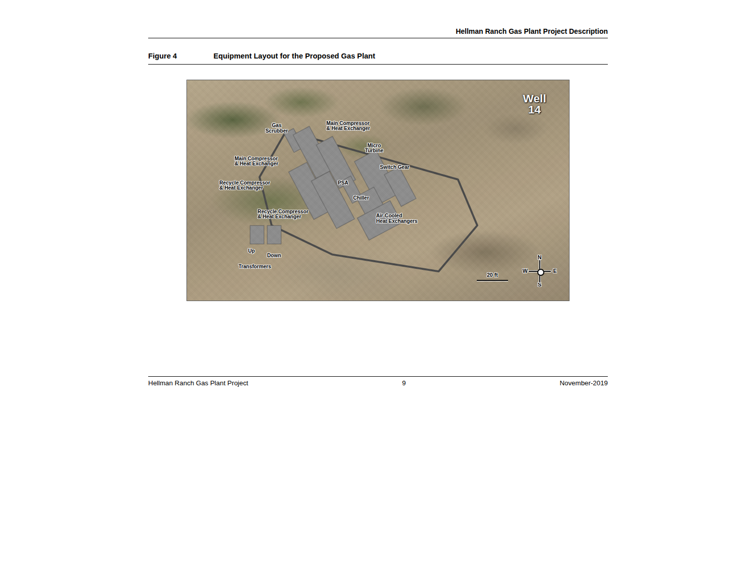Hellman Ranch Gas Plant Project Description
Figure 4
Equipment Layout for the Proposed Gas Plant
Gas
Scrubber
Main Compressor
& Heat Exchanger
Micro
Turbine
Main Compressor
& Heat Exchanger
Switch Gear
Recycle Compressor
& Heat Exchanger
PSA
Chiller
Recycle Compressor
& Heat Exchanger
Air-Cooled
Heat Exchangers
Up
Down
Transformers
Well
14
20 ft
N
S
E
W
Hellman Ranch Gas Plant Project
9
November-2019